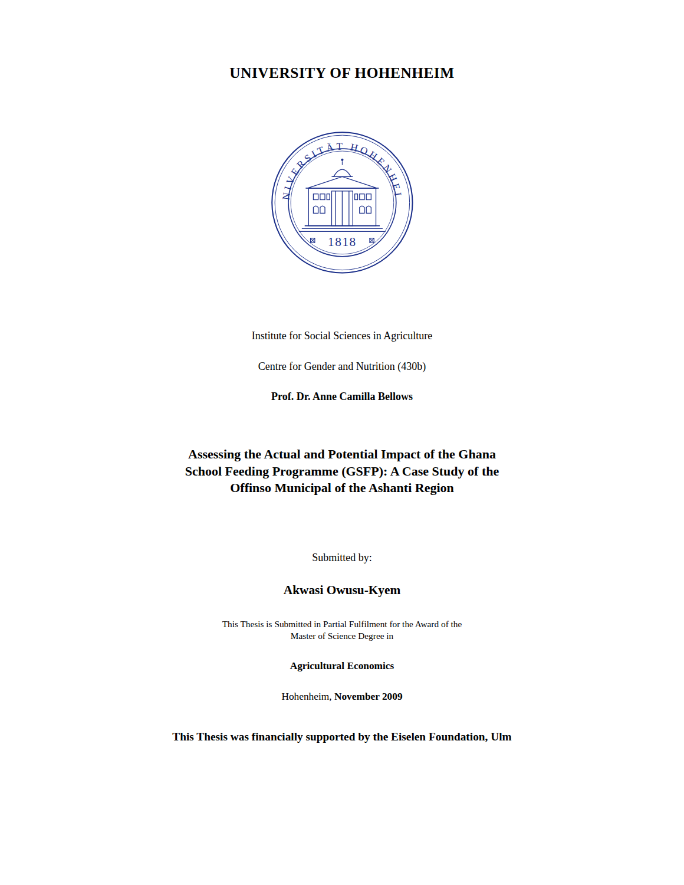UNIVERSITY OF HOHENHEIM
UNIVERSITÄT HOHENHEIM 1818
Institute for Social Sciences in Agriculture
Centre for Gender and Nutrition (430b)
Prof. Dr. Anne Camilla Bellows
Assessing the Actual and Potential Impact of the Ghana School Feeding Programme (GSFP): A Case Study of the Offinso Municipal of the Ashanti Region
Submitted by:
Akwasi Owusu-Kyem
This Thesis is Submitted in Partial Fulfilment for the Award of the
Master of Science Degree in
Agricultural Economics
Hohenheim, November 2009
This Thesis was financially supported by the Eiselen Foundation, Ulm